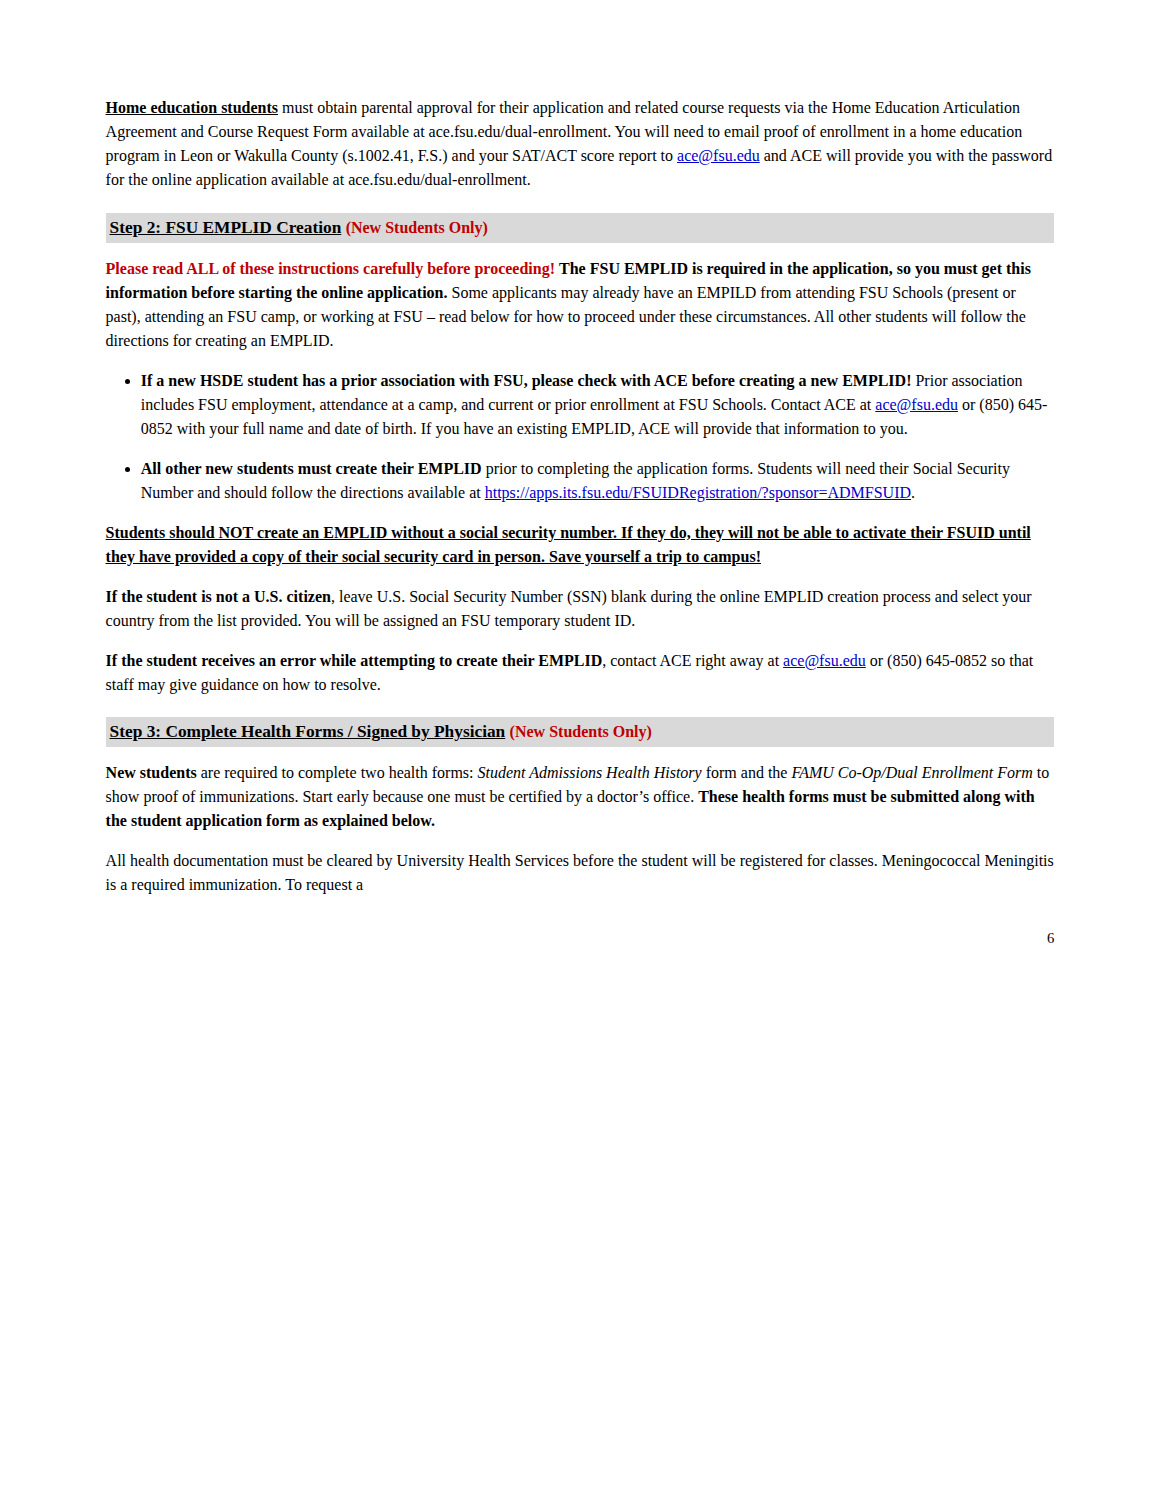Home education students must obtain parental approval for their application and related course requests via the Home Education Articulation Agreement and Course Request Form available at ace.fsu.edu/dual-enrollment. You will need to email proof of enrollment in a home education program in Leon or Wakulla County (s.1002.41, F.S.) and your SAT/ACT score report to ace@fsu.edu and ACE will provide you with the password for the online application available at ace.fsu.edu/dual-enrollment.
Step 2: FSU EMPLID Creation (New Students Only)
Please read ALL of these instructions carefully before proceeding! The FSU EMPLID is required in the application, so you must get this information before starting the online application. Some applicants may already have an EMPILD from attending FSU Schools (present or past), attending an FSU camp, or working at FSU – read below for how to proceed under these circumstances. All other students will follow the directions for creating an EMPLID.
If a new HSDE student has a prior association with FSU, please check with ACE before creating a new EMPLID! Prior association includes FSU employment, attendance at a camp, and current or prior enrollment at FSU Schools. Contact ACE at ace@fsu.edu or (850) 645-0852 with your full name and date of birth. If you have an existing EMPLID, ACE will provide that information to you.
All other new students must create their EMPLID prior to completing the application forms. Students will need their Social Security Number and should follow the directions available at https://apps.its.fsu.edu/FSUIDRegistration/?sponsor=ADMFSUID.
Students should NOT create an EMPLID without a social security number. If they do, they will not be able to activate their FSUID until they have provided a copy of their social security card in person. Save yourself a trip to campus!
If the student is not a U.S. citizen, leave U.S. Social Security Number (SSN) blank during the online EMPLID creation process and select your country from the list provided. You will be assigned an FSU temporary student ID.
If the student receives an error while attempting to create their EMPLID, contact ACE right away at ace@fsu.edu or (850) 645-0852 so that staff may give guidance on how to resolve.
Step 3: Complete Health Forms / Signed by Physician (New Students Only)
New students are required to complete two health forms: Student Admissions Health History form and the FAMU Co-Op/Dual Enrollment Form to show proof of immunizations. Start early because one must be certified by a doctor’s office. These health forms must be submitted along with the student application form as explained below.
All health documentation must be cleared by University Health Services before the student will be registered for classes. Meningococcal Meningitis is a required immunization. To request a
6